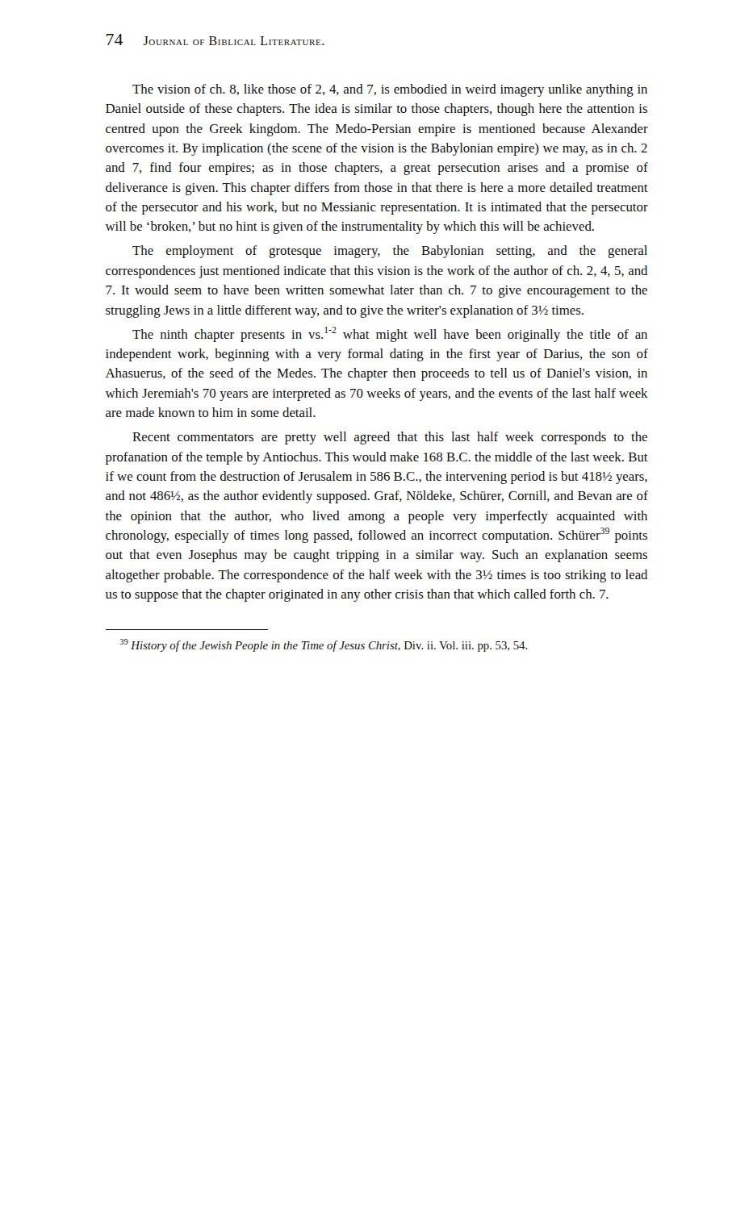74 Journal of Biblical Literature.
The vision of ch. 8, like those of 2, 4, and 7, is embodied in weird imagery unlike anything in Daniel outside of these chapters. The idea is similar to those chapters, though here the attention is centred upon the Greek kingdom. The Medo-Persian empire is mentioned because Alexander overcomes it. By implication (the scene of the vision is the Babylonian empire) we may, as in ch. 2 and 7, find four empires; as in those chapters, a great persecution arises and a promise of deliverance is given. This chapter differs from those in that there is here a more detailed treatment of the persecutor and his work, but no Messianic representation. It is intimated that the persecutor will be ‘broken,’ but no hint is given of the instrumentality by which this will be achieved.
The employment of grotesque imagery, the Babylonian setting, and the general correspondences just mentioned indicate that this vision is the work of the author of ch. 2, 4, 5, and 7. It would seem to have been written somewhat later than ch. 7 to give encouragement to the struggling Jews in a little different way, and to give the writer's explanation of 3½ times.
The ninth chapter presents in vs.1-2 what might well have been originally the title of an independent work, beginning with a very formal dating in the first year of Darius, the son of Ahasuerus, of the seed of the Medes. The chapter then proceeds to tell us of Daniel's vision, in which Jeremiah's 70 years are interpreted as 70 weeks of years, and the events of the last half week are made known to him in some detail.
Recent commentators are pretty well agreed that this last half week corresponds to the profanation of the temple by Antiochus. This would make 168 B.C. the middle of the last week. But if we count from the destruction of Jerusalem in 586 B.C., the intervening period is but 418½ years, and not 486½, as the author evidently supposed. Graf, Nöldeke, Schürer, Cornill, and Bevan are of the opinion that the author, who lived among a people very imperfectly acquainted with chronology, especially of times long passed, followed an incorrect computation. Schürer39 points out that even Josephus may be caught tripping in a similar way. Such an explanation seems altogether probable. The correspondence of the half week with the 3½ times is too striking to lead us to suppose that the chapter originated in any other crisis than that which called forth ch. 7.
39 History of the Jewish People in the Time of Jesus Christ, Div. ii. Vol. iii. pp. 53, 54.